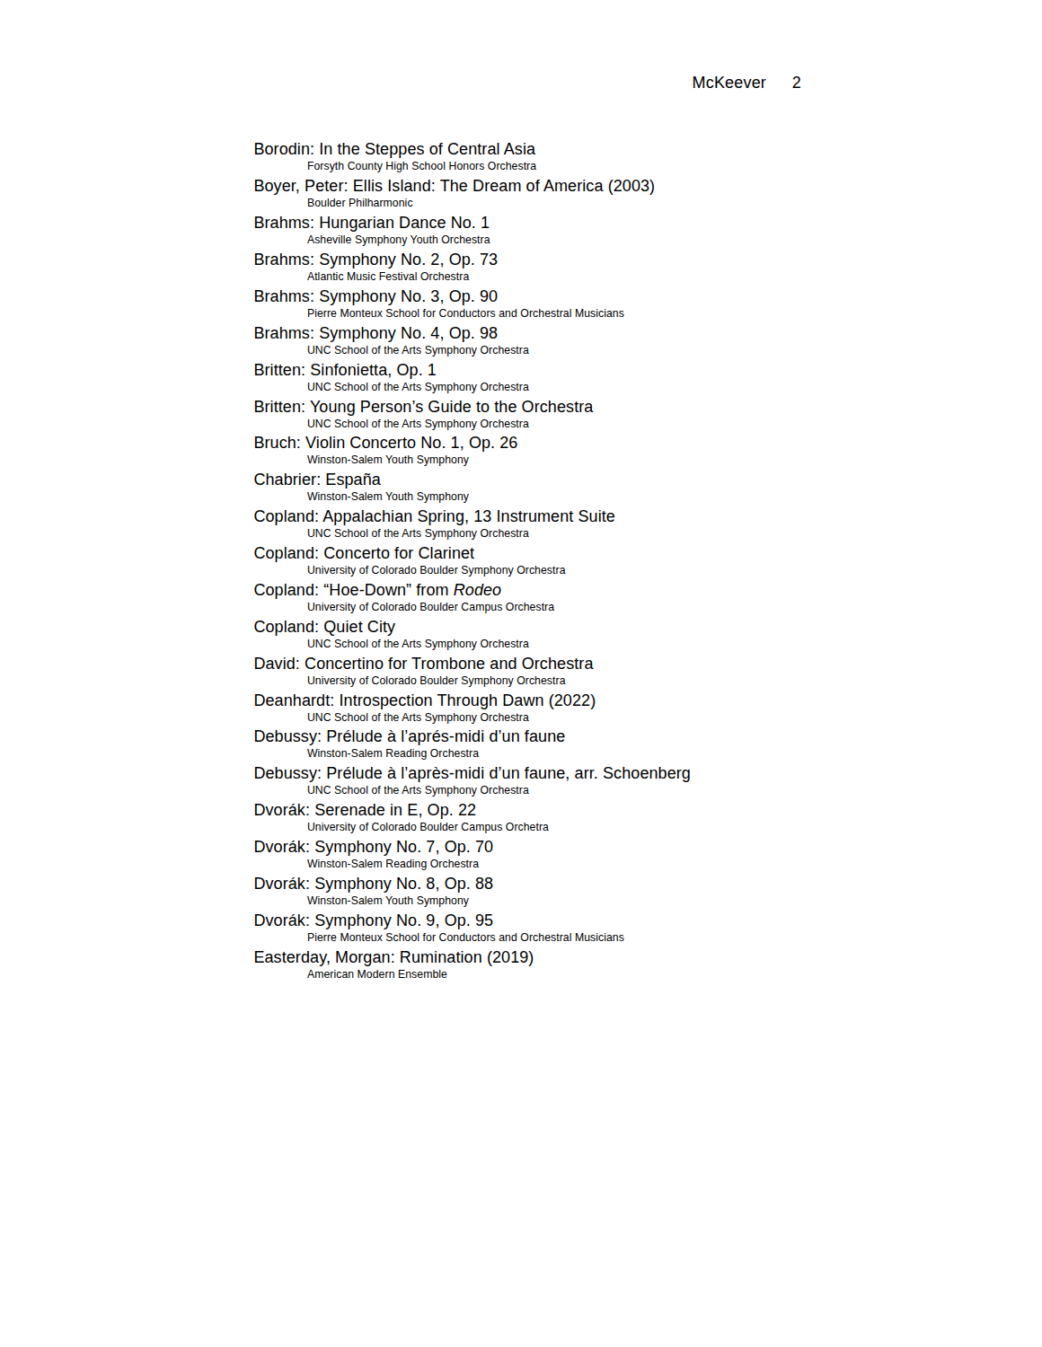McKeever2
Borodin: In the Steppes of Central Asia
Forsyth County High School Honors Orchestra
Boyer, Peter: Ellis Island: The Dream of America (2003)
Boulder Philharmonic
Brahms: Hungarian Dance No. 1
Asheville Symphony Youth Orchestra
Brahms: Symphony No. 2, Op. 73
Atlantic Music Festival Orchestra
Brahms: Symphony No. 3, Op. 90
Pierre Monteux School for Conductors and Orchestral Musicians
Brahms: Symphony No. 4, Op. 98
UNC School of the Arts Symphony Orchestra
Britten: Sinfonietta, Op. 1
UNC School of the Arts Symphony Orchestra
Britten: Young Person’s Guide to the Orchestra
UNC School of the Arts Symphony Orchestra
Bruch: Violin Concerto No. 1, Op. 26
Winston-Salem Youth Symphony
Chabrier: España
Winston-Salem Youth Symphony
Copland: Appalachian Spring, 13 Instrument Suite
UNC School of the Arts Symphony Orchestra
Copland: Concerto for Clarinet
University of Colorado Boulder Symphony Orchestra
Copland: “Hoe-Down” from Rodeo
University of Colorado Boulder Campus Orchestra
Copland: Quiet City
UNC School of the Arts Symphony Orchestra
David: Concertino for Trombone and Orchestra
University of Colorado Boulder Symphony Orchestra
Deanhardt: Introspection Through Dawn (2022)
UNC School of the Arts Symphony Orchestra
Debussy: Prélude à l’aprés-midi d’un faune
Winston-Salem Reading Orchestra
Debussy: Prélude à l’après-midi d’un faune, arr. Schoenberg
UNC School of the Arts Symphony Orchestra
Dvorák: Serenade in E, Op. 22
University of Colorado Boulder Campus Orchetra
Dvorák: Symphony No. 7, Op. 70
Winston-Salem Reading Orchestra
Dvorák: Symphony No. 8, Op. 88
Winston-Salem Youth Symphony
Dvorák: Symphony No. 9, Op. 95
Pierre Monteux School for Conductors and Orchestral Musicians
Easterday, Morgan: Rumination (2019)
American Modern Ensemble